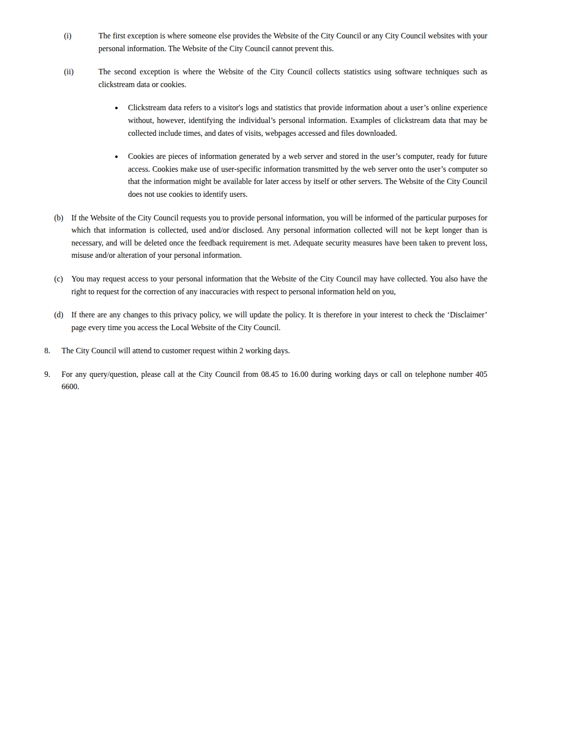(i) The first exception is where someone else provides the Website of the City Council or any City Council websites with your personal information. The Website of the City Council cannot prevent this.
(ii) The second exception is where the Website of the City Council collects statistics using software techniques such as clickstream data or cookies.
Clickstream data refers to a visitor's logs and statistics that provide information about a user’s online experience without, however, identifying the individual’s personal information. Examples of clickstream data that may be collected include times, and dates of visits, webpages accessed and files downloaded.
Cookies are pieces of information generated by a web server and stored in the user’s computer, ready for future access. Cookies make use of user-specific information transmitted by the web server onto the user’s computer so that the information might be available for later access by itself or other servers. The Website of the City Council does not use cookies to identify users.
(b) If the Website of the City Council requests you to provide personal information, you will be informed of the particular purposes for which that information is collected, used and/or disclosed. Any personal information collected will not be kept longer than is necessary, and will be deleted once the feedback requirement is met. Adequate security measures have been taken to prevent loss, misuse and/or alteration of your personal information.
(c) You may request access to your personal information that the Website of the City Council may have collected. You also have the right to request for the correction of any inaccuracies with respect to personal information held on you,
(d) If there are any changes to this privacy policy, we will update the policy. It is therefore in your interest to check the ‘Disclaimer’ page every time you access the Local Website of the City Council.
8. The City Council will attend to customer request within 2 working days.
9. For any query/question, please call at the City Council from 08.45 to 16.00 during working days or call on telephone number 405 6600.